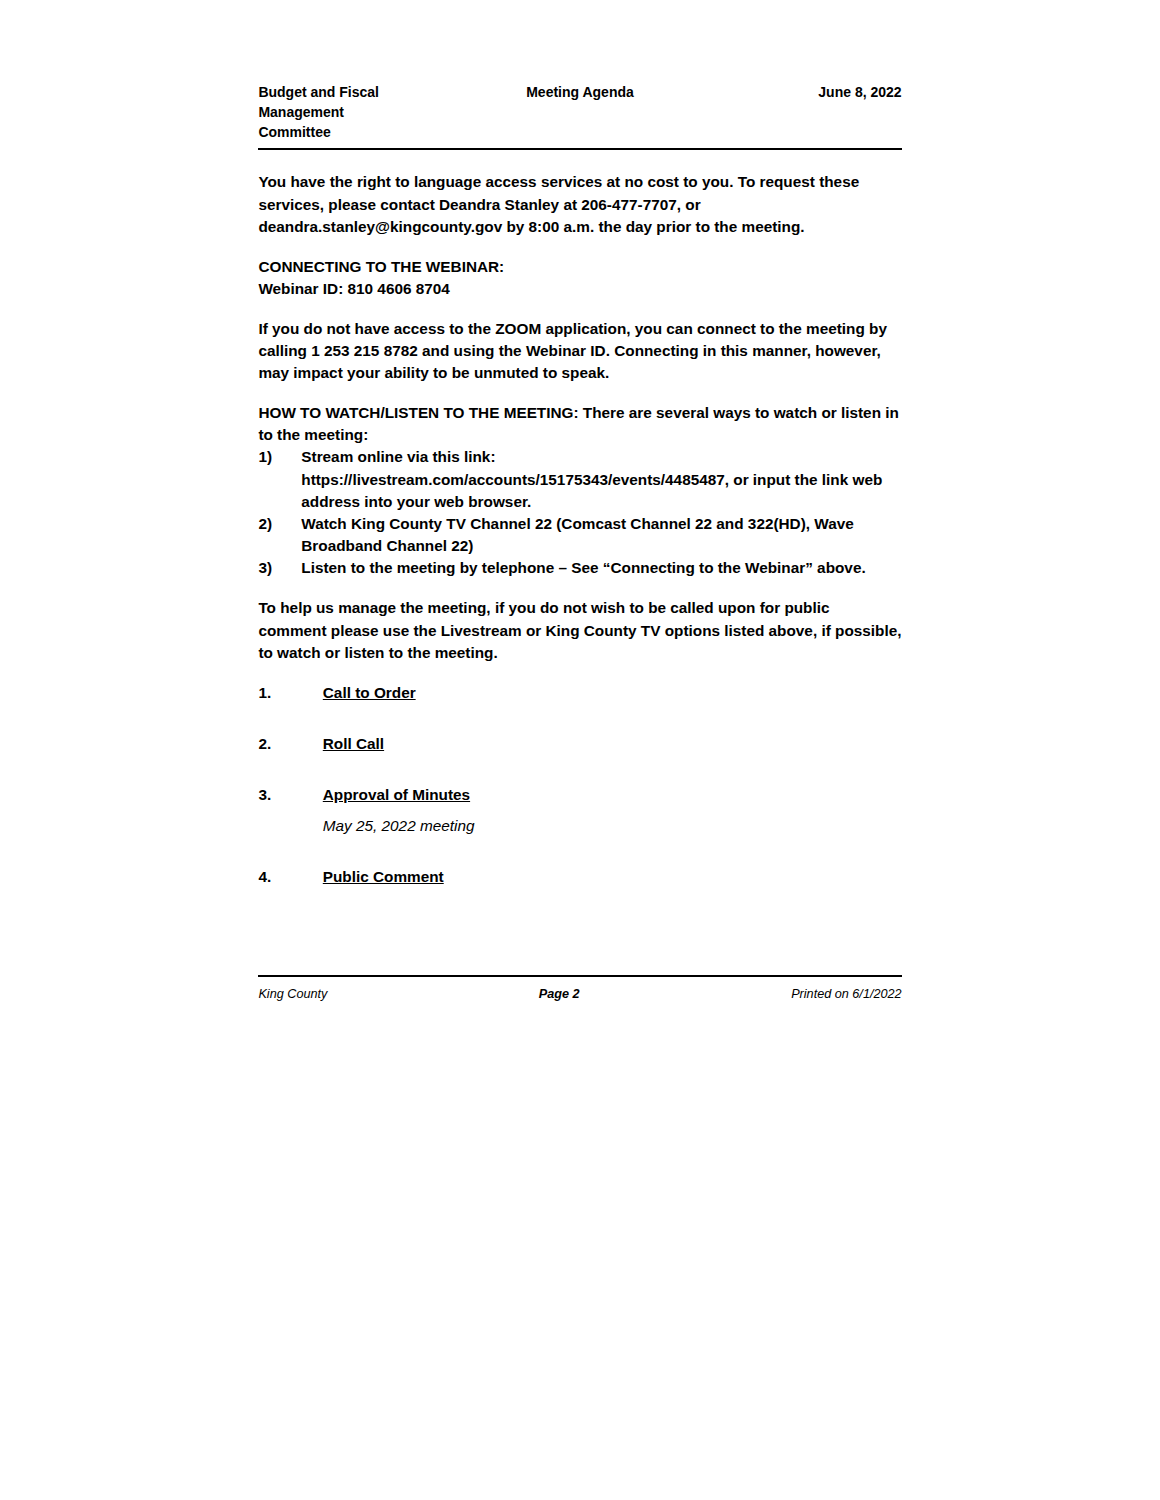Budget and Fiscal Management
Committee
Meeting Agenda
June 8, 2022
You have the right to language access services at no cost to you. To request these services, please contact Deandra Stanley at 206-477-7707, or deandra.stanley@kingcounty.gov by 8:00 a.m. the day prior to the meeting.
CONNECTING TO THE WEBINAR:
Webinar ID: 810 4606 8704
If you do not have access to the ZOOM application, you can connect to the meeting by calling 1 253 215 8782 and using the Webinar ID. Connecting in this manner, however, may impact your ability to be unmuted to speak.
HOW TO WATCH/LISTEN TO THE MEETING: There are several ways to watch or listen in to the meeting:
1) Stream online via this link: https://livestream.com/accounts/15175343/events/4485487, or input the link web address into your web browser.
2) Watch King County TV Channel 22 (Comcast Channel 22 and 322(HD), Wave Broadband Channel 22)
3) Listen to the meeting by telephone – See “Connecting to the Webinar” above.
To help us manage the meeting, if you do not wish to be called upon for public comment please use the Livestream or King County TV options listed above, if possible, to watch or listen to the meeting.
1. Call to Order
2. Roll Call
3. Approval of Minutes
May 25, 2022 meeting
4. Public Comment
King County
Page 2
Printed on 6/1/2022